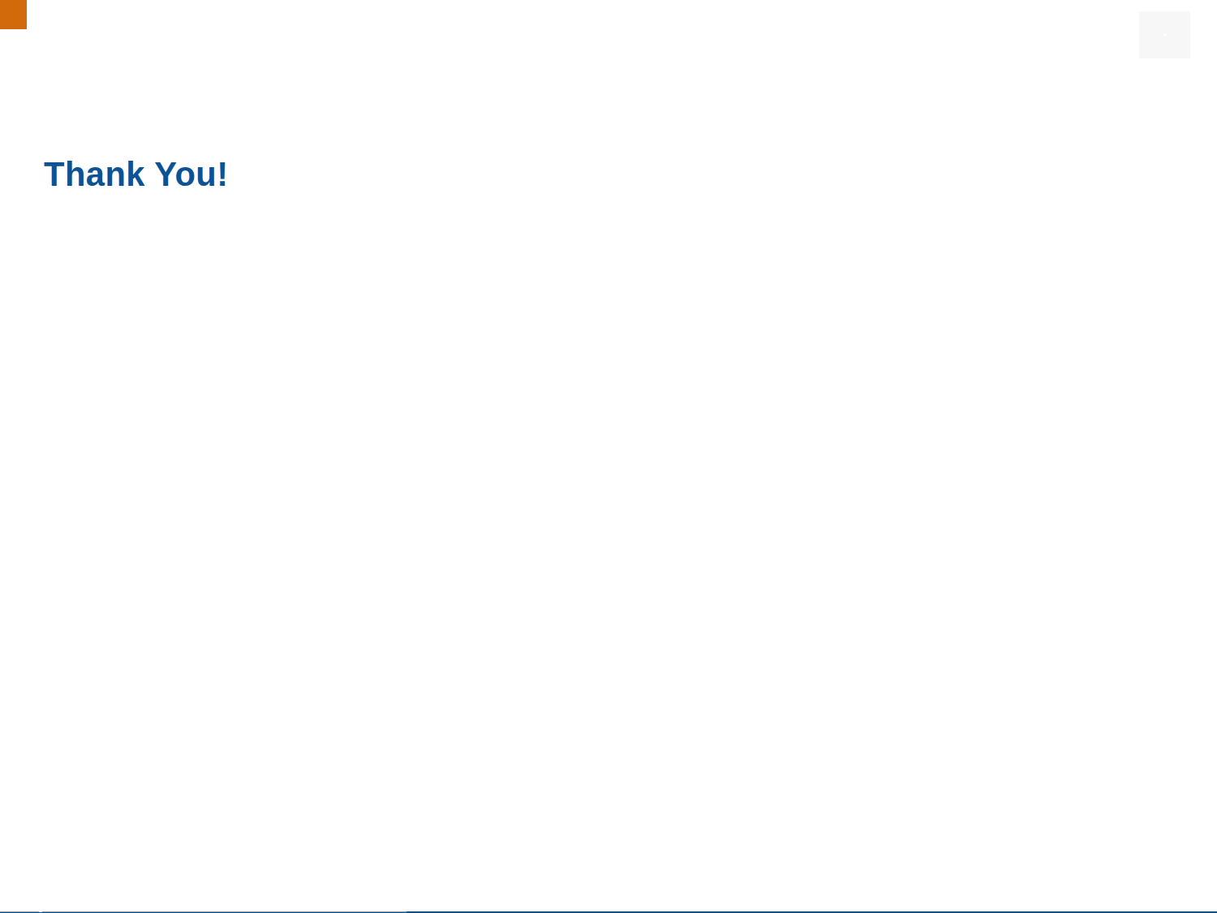Thank You!
Page 23